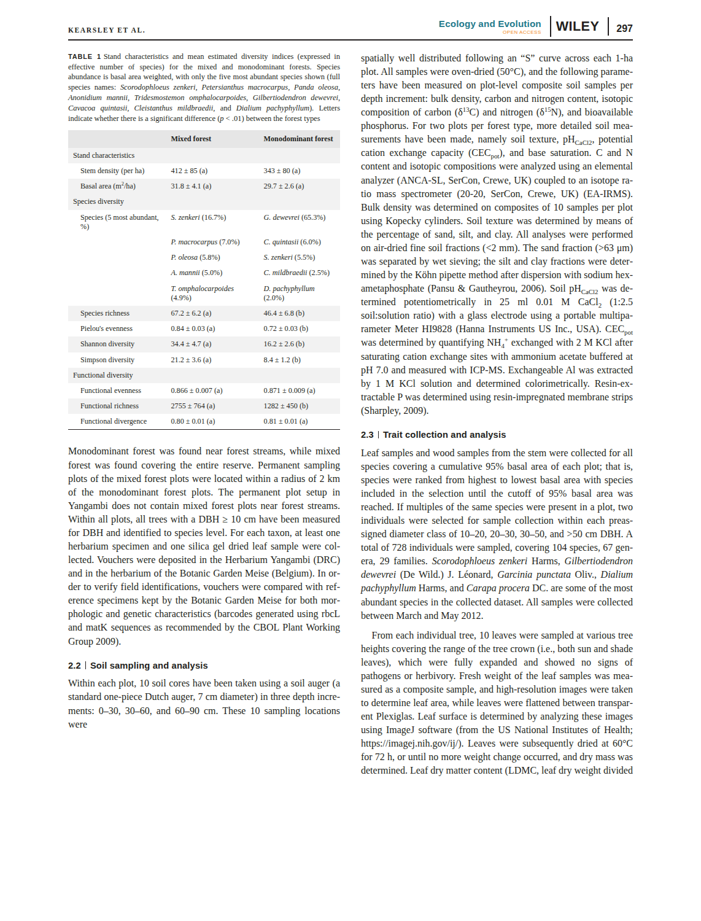Kearsley et al.
Ecology and Evolution
Open Access
WILEY
297
TABLE 1 Stand characteristics and mean estimated diversity indices (expressed in effective number of species) for the mixed and monodominant forests. Species abundance is basal area weighted, with only the five most abundant species shown (full species names: Scorodophloeus zenkeri, Petersianthus macrocarpus, Panda oleosa, Anonidium mannii, Tridesmostemon omphalocarpoides, Gilbertiodendron dewevrei, Cavacoa quintasii, Cleistanthus mildbraedii, and Dialium pachyphyllum). Letters indicate whether there is a significant difference (p < .01) between the forest types
| | Mixed forest | Monodominant forest |
| --- | --- | --- |
| Stand characteristics |
| Stem density (per ha) | 412 ± 85 (a) | 343 ± 80 (a) |
| Basal area (m 2 /ha) | 31.8 ± 4.1 (a) | 29.7 ± 2.6 (a) |
| Species diversity |
| Species (5 most abundant, %) | S. zenkeri (16.7%) | G. dewevrei (65.3%) |
| | P. macrocarpus (7.0%) | C. quintasii (6.0%) |
| | P. oleosa (5.8%) | S. zenkeri (5.5%) |
| | A. mannii (5.0%) | C. mildbraedii (2.5%) |
| | T. omphalocarpoides (4.9%) | D. pachyphyllum (2.0%) |
| Species richness | 67.2 ± 6.2 (a) | 46.4 ± 6.8 (b) |
| Pielou's evenness | 0.84 ± 0.03 (a) | 0.72 ± 0.03 (b) |
| Shannon diversity | 34.4 ± 4.7 (a) | 16.2 ± 2.6 (b) |
| Simpson diversity | 21.2 ± 3.6 (a) | 8.4 ± 1.2 (b) |
| Functional diversity |
| Functional evenness | 0.866 ± 0.007 (a) | 0.871 ± 0.009 (a) |
| Functional richness | 2755 ± 764 (a) | 1282 ± 450 (b) |
| Functional divergence | 0.80 ± 0.01 (a) | 0.81 ± 0.01 (a) |
Monodominant forest was found near forest streams, while mixed forest was found covering the entire reserve. Permanent sampling plots of the mixed forest plots were located within a radius of 2 km of the monodominant forest plots. The permanent plot setup in Yangambi does not contain mixed forest plots near forest streams. Within all plots, all trees with a DBH ≥ 10 cm have been measured for DBH and identified to species level. For each taxon, at least one herbarium specimen and one silica gel dried leaf sample were collected. Vouchers were deposited in the Herbarium Yangambi (DRC) and in the herbarium of the Botanic Garden Meise (Belgium). In order to verify field identifications, vouchers were compared with reference specimens kept by the Botanic Garden Meise for both morphologic and genetic characteristics (barcodes generated using rbcL and matK sequences as recommended by the CBOL Plant Working Group 2009).
2.2 Soil sampling and analysis
Within each plot, 10 soil cores have been taken using a soil auger (a standard one-piece Dutch auger, 7 cm diameter) in three depth increments: 0–30, 30–60, and 60–90 cm. These 10 sampling locations were
spatially well distributed following an “S” curve across each 1-ha plot. All samples were oven-dried (50°C), and the following parameters have been measured on plot-level composite soil samples per depth increment: bulk density, carbon and nitrogen content, isotopic composition of carbon (δ13C) and nitrogen (δ15N), and bioavailable phosphorus. For two plots per forest type, more detailed soil measurements have been made, namely soil texture, pHCaCl2, potential cation exchange capacity (CECpot), and base saturation. C and N content and isotopic compositions were analyzed using an elemental analyzer (ANCA-SL, SerCon, Crewe, UK) coupled to an isotope ratio mass spectrometer (20-20, SerCon, Crewe, UK) (EA-IRMS). Bulk density was determined on composites of 10 samples per plot using Kopecky cylinders. Soil texture was determined by means of the percentage of sand, silt, and clay. All analyses were performed on air-dried fine soil fractions (<2 mm). The sand fraction (>63 μm) was separated by wet sieving; the silt and clay fractions were determined by the Köhn pipette method after dispersion with sodium hexametaphosphate (Pansu & Gautheyrou, 2006). Soil pHCaCl2 was determined potentiometrically in 25 ml 0.01 M CaCl2 (1:2.5 soil:solution ratio) with a glass electrode using a portable multiparameter Meter HI9828 (Hanna Instruments US Inc., USA). CECpot was determined by quantifying NH4+ exchanged with 2 M KCl after saturating cation exchange sites with ammonium acetate buffered at pH 7.0 and measured with ICP-MS. Exchangeable Al was extracted by 1 M KCl solution and determined colorimetrically. Resin-extractable P was determined using resin-impregnated membrane strips (Sharpley, 2009).
2.3 Trait collection and analysis
Leaf samples and wood samples from the stem were collected for all species covering a cumulative 95% basal area of each plot; that is, species were ranked from highest to lowest basal area with species included in the selection until the cutoff of 95% basal area was reached. If multiples of the same species were present in a plot, two individuals were selected for sample collection within each preassigned diameter class of 10–20, 20–30, 30–50, and >50 cm DBH. A total of 728 individuals were sampled, covering 104 species, 67 genera, 29 families. Scorodophloeus zenkeri Harms, Gilbertiodendron dewevrei (De Wild.) J. Léonard, Garcinia punctata Oliv., Dialium pachyphyllum Harms, and Carapa procera DC. are some of the most abundant species in the collected dataset. All samples were collected between March and May 2012.
From each individual tree, 10 leaves were sampled at various tree heights covering the range of the tree crown (i.e., both sun and shade leaves), which were fully expanded and showed no signs of pathogens or herbivory. Fresh weight of the leaf samples was measured as a composite sample, and high-resolution images were taken to determine leaf area, while leaves were flattened between transparent Plexiglas. Leaf surface is determined by analyzing these images using ImageJ software (from the US National Institutes of Health; https://imagej.nih.gov/ij/). Leaves were subsequently dried at 60°C for 72 h, or until no more weight change occurred, and dry mass was determined. Leaf dry matter content (LDMC, leaf dry weight divided